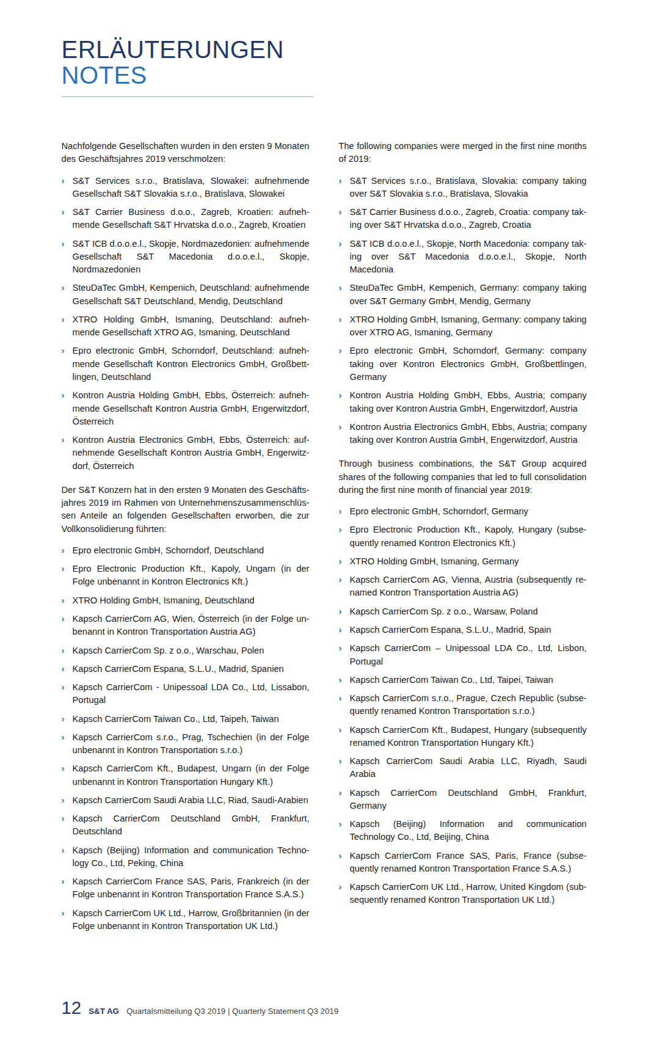ERLÄUTERUNGENNOTES
Nachfolgende Gesellschaften wurden in den ersten 9 Monaten des Geschäftsjahres 2019 verschmolzen:
S&T Services s.r.o., Bratislava, Slowakei: aufnehmende Gesellschaft S&T Slovakia s.r.o., Bratislava, Slowakei
S&T Carrier Business d.o.o., Zagreb, Kroatien: aufnehmende Gesellschaft S&T Hrvatska d.o.o., Zagreb, Kroatien
S&T ICB d.o.o.e.l., Skopje, Nordmazedonien: aufnehmende Gesellschaft S&T Macedonia d.o.o.e.l., Skopje, Nordmazedonien
SteuDaTec GmbH, Kempenich, Deutschland: aufnehmende Gesellschaft S&T Deutschland, Mendig, Deutschland
XTRO Holding GmbH, Ismaning, Deutschland: aufnehmende Gesellschaft XTRO AG, Ismaning, Deutschland
Epro electronic GmbH, Schorndorf, Deutschland: aufnehmende Gesellschaft Kontron Electronics GmbH, Großbettlingen, Deutschland
Kontron Austria Holding GmbH, Ebbs, Österreich: aufnehmende Gesellschaft Kontron Austria GmbH, Engerwitzdorf, Österreich
Kontron Austria Electronics GmbH, Ebbs, Österreich: aufnehmende Gesellschaft Kontron Austria GmbH, Engerwitzdorf, Österreich
Der S&T Konzern hat in den ersten 9 Monaten des Geschäftsjahres 2019 im Rahmen von Unternehmenszusammenschlüssen Anteile an folgenden Gesellschaften erworben, die zur Vollkonsolidierung führten:
Epro electronic GmbH, Schorndorf, Deutschland
Epro Electronic Production Kft., Kapoly, Ungarn (in der Folge unbenannt in Kontron Electronics Kft.)
XTRO Holding GmbH, Ismaning, Deutschland
Kapsch CarrierCom AG, Wien, Österreich (in der Folge unbenannt in Kontron Transportation Austria AG)
Kapsch CarrierCom Sp. z o.o., Warschau, Polen
Kapsch CarrierCom Espana, S.L.U., Madrid, Spanien
Kapsch CarrierCom - Unipessoal LDA Co., Ltd, Lissabon, Portugal
Kapsch CarrierCom Taiwan Co., Ltd, Taipeh, Taiwan
Kapsch CarrierCom s.r.o., Prag, Tschechien (in der Folge unbenannt in Kontron Transportation s.r.o.)
Kapsch CarrierCom Kft., Budapest, Ungarn (in der Folge unbenannt in Kontron Transportation Hungary Kft.)
Kapsch CarrierCom Saudi Arabia LLC, Riad, Saudi-Arabien
Kapsch CarrierCom Deutschland GmbH, Frankfurt, Deutschland
Kapsch (Beijing) Information and communication Technology Co., Ltd, Peking, China
Kapsch CarrierCom France SAS, Paris, Frankreich (in der Folge unbenannt in Kontron Transportation France S.A.S.)
Kapsch CarrierCom UK Ltd., Harrow, Großbritannien (in der Folge unbenannt in Kontron Transportation UK Ltd.)
The following companies were merged in the first nine months of 2019:
S&T Services s.r.o., Bratislava, Slovakia: company taking over S&T Slovakia s.r.o., Bratislava, Slovakia
S&T Carrier Business d.o.o., Zagreb, Croatia: company taking over S&T Hrvatska d.o.o., Zagreb, Croatia
S&T ICB d.o.o.e.l., Skopje, North Macedonia: company taking over S&T Macedonia d.o.o.e.l., Skopje, North Macedonia
SteuDaTec GmbH, Kempenich, Germany: company taking over S&T Germany GmbH, Mendig, Germany
XTRO Holding GmbH, Ismaning, Germany: company taking over XTRO AG, Ismaning, Germany
Epro electronic GmbH, Schorndorf, Germany: company taking over Kontron Electronics GmbH, Großbettlingen, Germany
Kontron Austria Holding GmbH, Ebbs, Austria; company taking over Kontron Austria GmbH, Engerwitzdorf, Austria
Kontron Austria Electronics GmbH, Ebbs, Austria; company taking over Kontron Austria GmbH, Engerwitzdorf, Austria
Through business combinations, the S&T Group acquired shares of the following companies that led to full consolidation during the first nine month of financial year 2019:
Epro electronic GmbH, Schorndorf, Germany
Epro Electronic Production Kft., Kapoly, Hungary (subsequently renamed Kontron Electronics Kft.)
XTRO Holding GmbH, Ismaning, Germany
Kapsch CarrierCom AG, Vienna, Austria (subsequently renamed Kontron Transportation Austria AG)
Kapsch CarrierCom Sp. z o.o., Warsaw, Poland
Kapsch CarrierCom Espana, S.L.U., Madrid, Spain
Kapsch CarrierCom – Unipessoal LDA Co., Ltd, Lisbon, Portugal
Kapsch CarrierCom Taiwan Co., Ltd, Taipei, Taiwan
Kapsch CarrierCom s.r.o., Prague, Czech Republic (subsequently renamed Kontron Transportation s.r.o.)
Kapsch CarrierCom Kft., Budapest, Hungary (subsequently renamed Kontron Transportation Hungary Kft.)
Kapsch CarrierCom Saudi Arabia LLC, Riyadh, Saudi Arabia
Kapsch CarrierCom Deutschland GmbH, Frankfurt, Germany
Kapsch (Beijing) Information and communication Technology Co., Ltd, Beijing, China
Kapsch CarrierCom France SAS, Paris, France (subsequently renamed Kontron Transportation France S.A.S.)
Kapsch CarrierCom UK Ltd., Harrow, United Kingdom (subsequently renamed Kontron Transportation UK Ltd.)
12 S&T AG Quartalsmitteilung Q3 2019 | Quarterly Statement Q3 2019